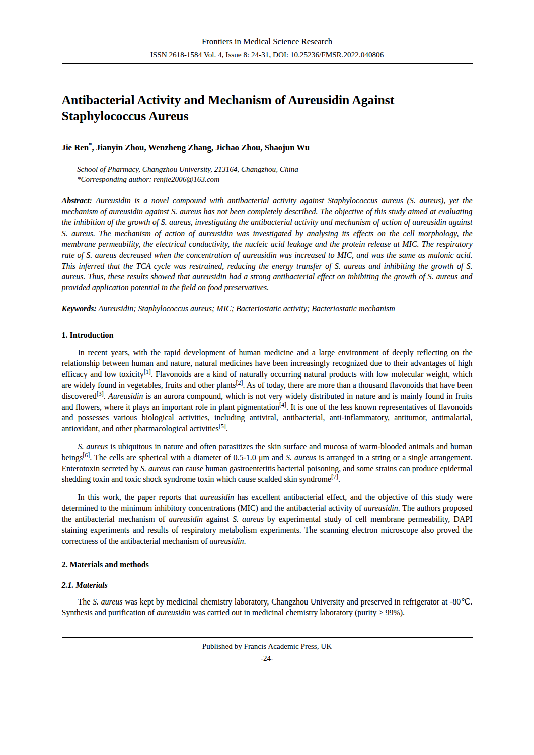Frontiers in Medical Science Research
ISSN 2618-1584 Vol. 4, Issue 8: 24-31, DOI: 10.25236/FMSR.2022.040806
Antibacterial Activity and Mechanism of Aureusidin Against Staphylococcus Aureus
Jie Ren*, Jianyin Zhou, Wenzheng Zhang, Jichao Zhou, Shaojun Wu
School of Pharmacy, Changzhou University, 213164, Changzhou, China
*Corresponding author: renjie2006@163.com
Abstract: Aureusidin is a novel compound with antibacterial activity against Staphylococcus aureus (S. aureus), yet the mechanism of aureusidin against S. aureus has not been completely described. The objective of this study aimed at evaluating the inhibition of the growth of S. aureus, investigating the antibacterial activity and mechanism of action of aureusidin against S. aureus. The mechanism of action of aureusidin was investigated by analysing its effects on the cell morphology, the membrane permeability, the electrical conductivity, the nucleic acid leakage and the protein release at MIC. The respiratory rate of S. aureus decreased when the concentration of aureusidin was increased to MIC, and was the same as malonic acid. This inferred that the TCA cycle was restrained, reducing the energy transfer of S. aureus and inhibiting the growth of S. aureus. Thus, these results showed that aureusidin had a strong antibacterial effect on inhibiting the growth of S. aureus and provided application potential in the field on food preservatives.
Keywords: Aureusidin; Staphylococcus aureus; MIC; Bacteriostatic activity; Bacteriostatic mechanism
1. Introduction
In recent years, with the rapid development of human medicine and a large environment of deeply reflecting on the relationship between human and nature, natural medicines have been increasingly recognized due to their advantages of high efficacy and low toxicity[1]. Flavonoids are a kind of naturally occurring natural products with low molecular weight, which are widely found in vegetables, fruits and other plants[2]. As of today, there are more than a thousand flavonoids that have been discovered[3]. Aureusidin is an aurora compound, which is not very widely distributed in nature and is mainly found in fruits and flowers, where it plays an important role in plant pigmentation[4]. It is one of the less known representatives of flavonoids and possesses various biological activities, including antiviral, antibacterial, anti-inflammatory, antitumor, antimalarial, antioxidant, and other pharmacological activities[5].
S. aureus is ubiquitous in nature and often parasitizes the skin surface and mucosa of warm-blooded animals and human beings[6]. The cells are spherical with a diameter of 0.5-1.0 μm and S. aureus is arranged in a string or a single arrangement. Enterotoxin secreted by S. aureus can cause human gastroenteritis bacterial poisoning, and some strains can produce epidermal shedding toxin and toxic shock syndrome toxin which cause scalded skin syndrome[7].
In this work, the paper reports that aureusidin has excellent antibacterial effect, and the objective of this study were determined to the minimum inhibitory concentrations (MIC) and the antibacterial activity of aureusidin. The authors proposed the antibacterial mechanism of aureusidin against S. aureus by experimental study of cell membrane permeability, DAPI staining experiments and results of respiratory metabolism experiments. The scanning electron microscope also proved the correctness of the antibacterial mechanism of aureusidin.
2. Materials and methods
2.1. Materials
The S. aureus was kept by medicinal chemistry laboratory, Changzhou University and preserved in refrigerator at -80℃. Synthesis and purification of aureusidin was carried out in medicinal chemistry laboratory (purity > 99%).
Published by Francis Academic Press, UK
-24-